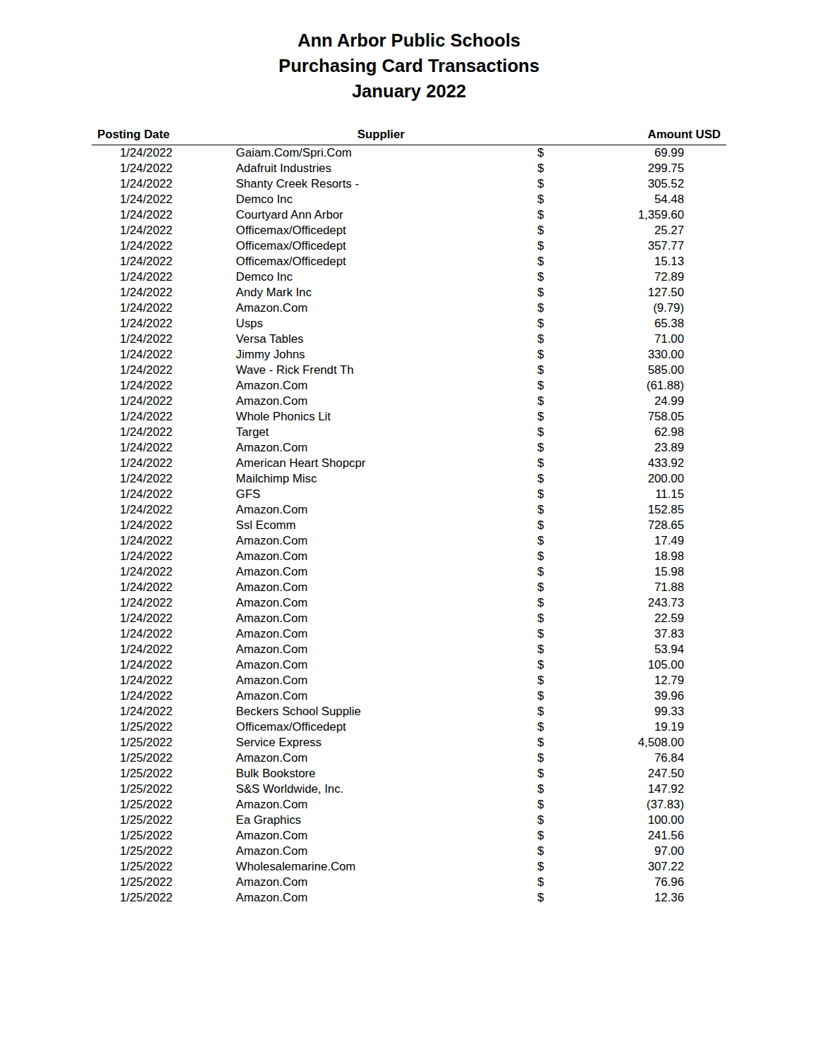Ann Arbor Public Schools
Purchasing Card Transactions
January 2022
| Posting Date | Supplier | Amount USD |
| --- | --- | --- |
| 1/24/2022 | Gaiam.Com/Spri.Com | $ | 69.99 |
| 1/24/2022 | Adafruit Industries | $ | 299.75 |
| 1/24/2022 | Shanty Creek Resorts - | $ | 305.52 |
| 1/24/2022 | Demco Inc | $ | 54.48 |
| 1/24/2022 | Courtyard Ann Arbor | $ | 1,359.60 |
| 1/24/2022 | Officemax/Officedept | $ | 25.27 |
| 1/24/2022 | Officemax/Officedept | $ | 357.77 |
| 1/24/2022 | Officemax/Officedept | $ | 15.13 |
| 1/24/2022 | Demco Inc | $ | 72.89 |
| 1/24/2022 | Andy Mark Inc | $ | 127.50 |
| 1/24/2022 | Amazon.Com | $ | (9.79) |
| 1/24/2022 | Usps | $ | 65.38 |
| 1/24/2022 | Versa Tables | $ | 71.00 |
| 1/24/2022 | Jimmy Johns | $ | 330.00 |
| 1/24/2022 | Wave - Rick Frendt Th | $ | 585.00 |
| 1/24/2022 | Amazon.Com | $ | (61.88) |
| 1/24/2022 | Amazon.Com | $ | 24.99 |
| 1/24/2022 | Whole Phonics Lit | $ | 758.05 |
| 1/24/2022 | Target | $ | 62.98 |
| 1/24/2022 | Amazon.Com | $ | 23.89 |
| 1/24/2022 | American Heart Shopcpr | $ | 433.92 |
| 1/24/2022 | Mailchimp Misc | $ | 200.00 |
| 1/24/2022 | GFS | $ | 11.15 |
| 1/24/2022 | Amazon.Com | $ | 152.85 |
| 1/24/2022 | Ssl Ecomm | $ | 728.65 |
| 1/24/2022 | Amazon.Com | $ | 17.49 |
| 1/24/2022 | Amazon.Com | $ | 18.98 |
| 1/24/2022 | Amazon.Com | $ | 15.98 |
| 1/24/2022 | Amazon.Com | $ | 71.88 |
| 1/24/2022 | Amazon.Com | $ | 243.73 |
| 1/24/2022 | Amazon.Com | $ | 22.59 |
| 1/24/2022 | Amazon.Com | $ | 37.83 |
| 1/24/2022 | Amazon.Com | $ | 53.94 |
| 1/24/2022 | Amazon.Com | $ | 105.00 |
| 1/24/2022 | Amazon.Com | $ | 12.79 |
| 1/24/2022 | Amazon.Com | $ | 39.96 |
| 1/24/2022 | Beckers School Supplie | $ | 99.33 |
| 1/25/2022 | Officemax/Officedept | $ | 19.19 |
| 1/25/2022 | Service Express | $ | 4,508.00 |
| 1/25/2022 | Amazon.Com | $ | 76.84 |
| 1/25/2022 | Bulk Bookstore | $ | 247.50 |
| 1/25/2022 | S&S Worldwide, Inc. | $ | 147.92 |
| 1/25/2022 | Amazon.Com | $ | (37.83) |
| 1/25/2022 | Ea Graphics | $ | 100.00 |
| 1/25/2022 | Amazon.Com | $ | 241.56 |
| 1/25/2022 | Amazon.Com | $ | 97.00 |
| 1/25/2022 | Wholesalemarine.Com | $ | 307.22 |
| 1/25/2022 | Amazon.Com | $ | 76.96 |
| 1/25/2022 | Amazon.Com | $ | 12.36 |